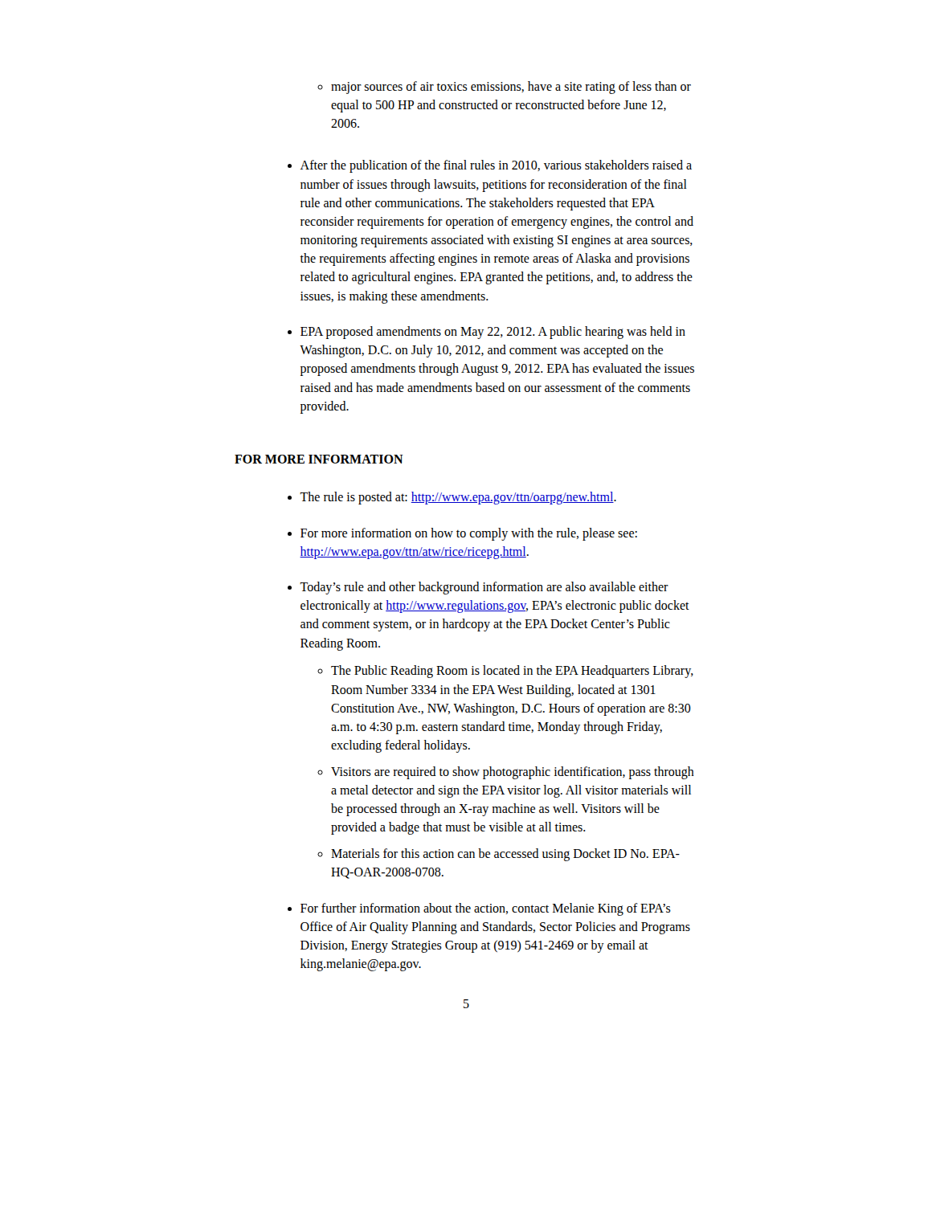major sources of air toxics emissions, have a site rating of less than or equal to 500 HP and constructed or reconstructed before June 12, 2006.
After the publication of the final rules in 2010, various stakeholders raised a number of issues through lawsuits, petitions for reconsideration of the final rule and other communications. The stakeholders requested that EPA reconsider requirements for operation of emergency engines, the control and monitoring requirements associated with existing SI engines at area sources, the requirements affecting engines in remote areas of Alaska and provisions related to agricultural engines. EPA granted the petitions, and, to address the issues, is making these amendments.
EPA proposed amendments on May 22, 2012. A public hearing was held in Washington, D.C. on July 10, 2012, and comment was accepted on the proposed amendments through August 9, 2012. EPA has evaluated the issues raised and has made amendments based on our assessment of the comments provided.
FOR MORE INFORMATION
The rule is posted at: http://www.epa.gov/ttn/oarpg/new.html.
For more information on how to comply with the rule, please see:
http://www.epa.gov/ttn/atw/rice/ricepg.html.
Today’s rule and other background information are also available either electronically at http://www.regulations.gov, EPA’s electronic public docket and comment system, or in hardcopy at the EPA Docket Center’s Public Reading Room.
The Public Reading Room is located in the EPA Headquarters Library, Room Number 3334 in the EPA West Building, located at 1301 Constitution Ave., NW, Washington, D.C. Hours of operation are 8:30 a.m. to 4:30 p.m. eastern standard time, Monday through Friday, excluding federal holidays.
Visitors are required to show photographic identification, pass through a metal detector and sign the EPA visitor log. All visitor materials will be processed through an X-ray machine as well. Visitors will be provided a badge that must be visible at all times.
Materials for this action can be accessed using Docket ID No. EPA-HQ-OAR-2008-0708.
For further information about the action, contact Melanie King of EPA’s Office of Air Quality Planning and Standards, Sector Policies and Programs Division, Energy Strategies Group at (919) 541-2469 or by email at king.melanie@epa.gov.
5